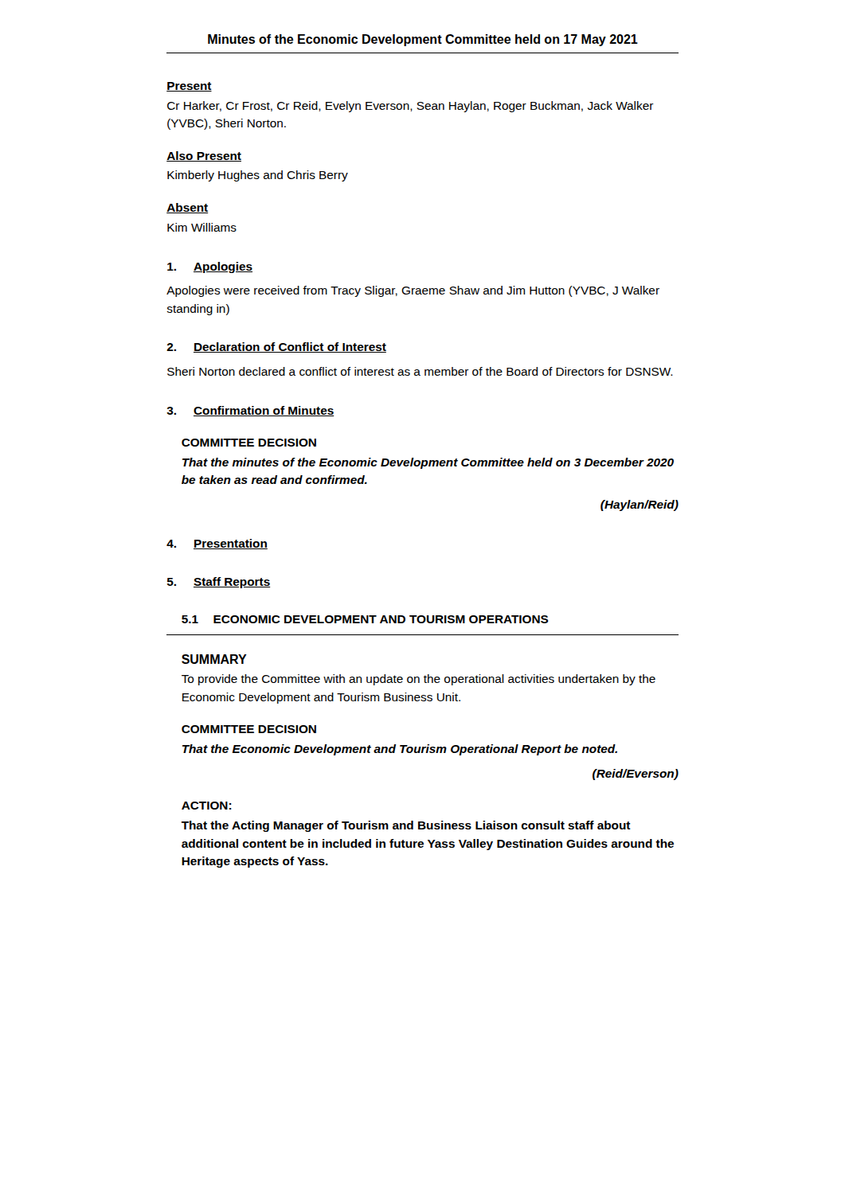Minutes of the Economic Development Committee held on 17 May 2021
Present
Cr Harker, Cr Frost, Cr Reid, Evelyn Everson, Sean Haylan, Roger Buckman, Jack Walker (YVBC), Sheri Norton.
Also Present
Kimberly Hughes and Chris Berry
Absent
Kim Williams
1. Apologies
Apologies were received from Tracy Sligar, Graeme Shaw and Jim Hutton (YVBC, J Walker standing in)
2. Declaration of Conflict of Interest
Sheri Norton declared a conflict of interest as a member of the Board of Directors for DSNSW.
3. Confirmation of Minutes
COMMITTEE DECISION
That the minutes of the Economic Development Committee held on 3 December 2020 be taken as read and confirmed.
(Haylan/Reid)
4. Presentation
5. Staff Reports
5.1 ECONOMIC DEVELOPMENT AND TOURISM OPERATIONS
SUMMARY
To provide the Committee with an update on the operational activities undertaken by the Economic Development and Tourism Business Unit.
COMMITTEE DECISION
That the Economic Development and Tourism Operational Report be noted.
(Reid/Everson)
ACTION:
That the Acting Manager of Tourism and Business Liaison consult staff about additional content be in included in future Yass Valley Destination Guides around the Heritage aspects of Yass.